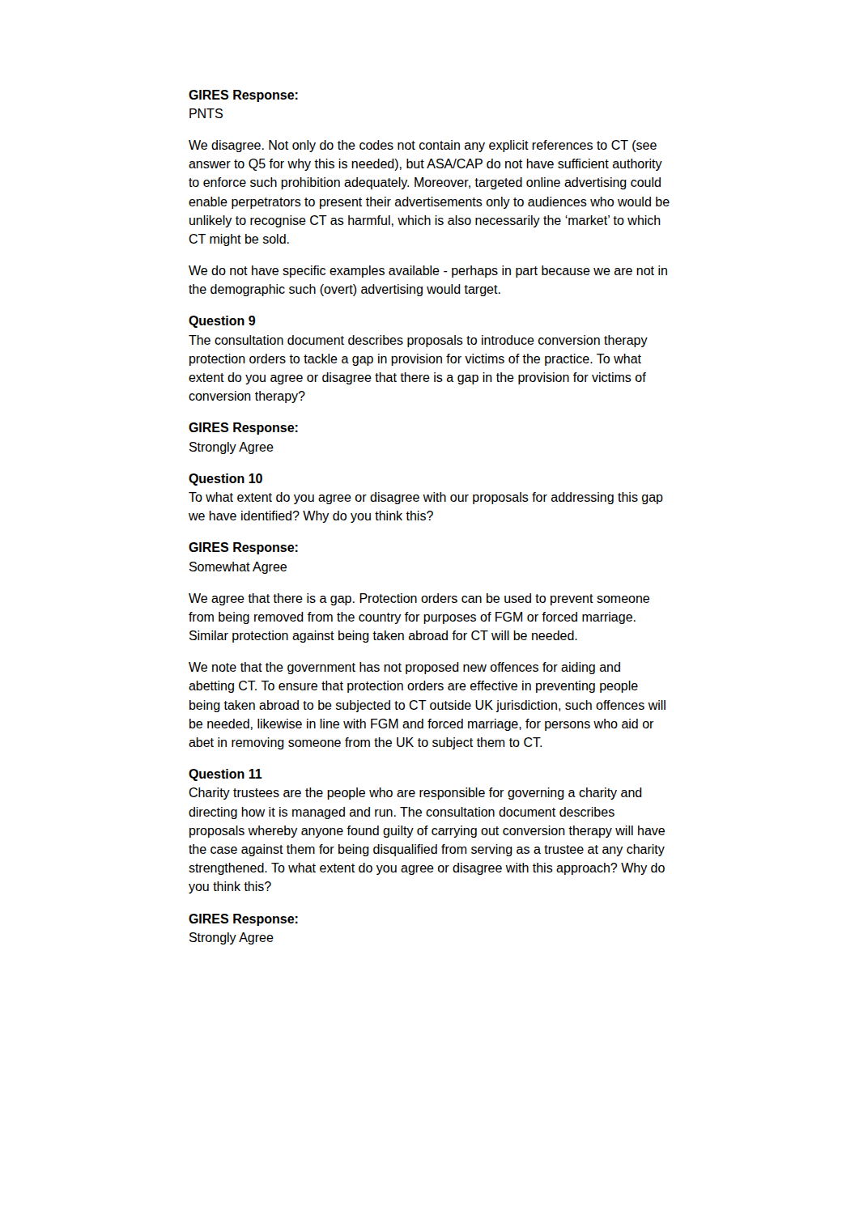GIRES Response:
PNTS
We disagree. Not only do the codes not contain any explicit references to CT (see answer to Q5 for why this is needed), but ASA/CAP do not have sufficient authority to enforce such prohibition adequately. Moreover, targeted online advertising could enable perpetrators to present their advertisements only to audiences who would be unlikely to recognise CT as harmful, which is also necessarily the ‘market’ to which CT might be sold.
We do not have specific examples available - perhaps in part because we are not in the demographic such (overt) advertising would target.
Question 9
The consultation document describes proposals to introduce conversion therapy protection orders to tackle a gap in provision for victims of the practice. To what extent do you agree or disagree that there is a gap in the provision for victims of conversion therapy?
GIRES Response:
Strongly Agree
Question 10
To what extent do you agree or disagree with our proposals for addressing this gap we have identified? Why do you think this?
GIRES Response:
Somewhat Agree
We agree that there is a gap. Protection orders can be used to prevent someone from being removed from the country for purposes of FGM or forced marriage. Similar protection against being taken abroad for CT will be needed.
We note that the government has not proposed new offences for aiding and abetting CT. To ensure that protection orders are effective in preventing people being taken abroad to be subjected to CT outside UK jurisdiction, such offences will be needed, likewise in line with FGM and forced marriage, for persons who aid or abet in removing someone from the UK to subject them to CT.
Question 11
Charity trustees are the people who are responsible for governing a charity and directing how it is managed and run. The consultation document describes proposals whereby anyone found guilty of carrying out conversion therapy will have the case against them for being disqualified from serving as a trustee at any charity strengthened. To what extent do you agree or disagree with this approach? Why do you think this?
GIRES Response:
Strongly Agree